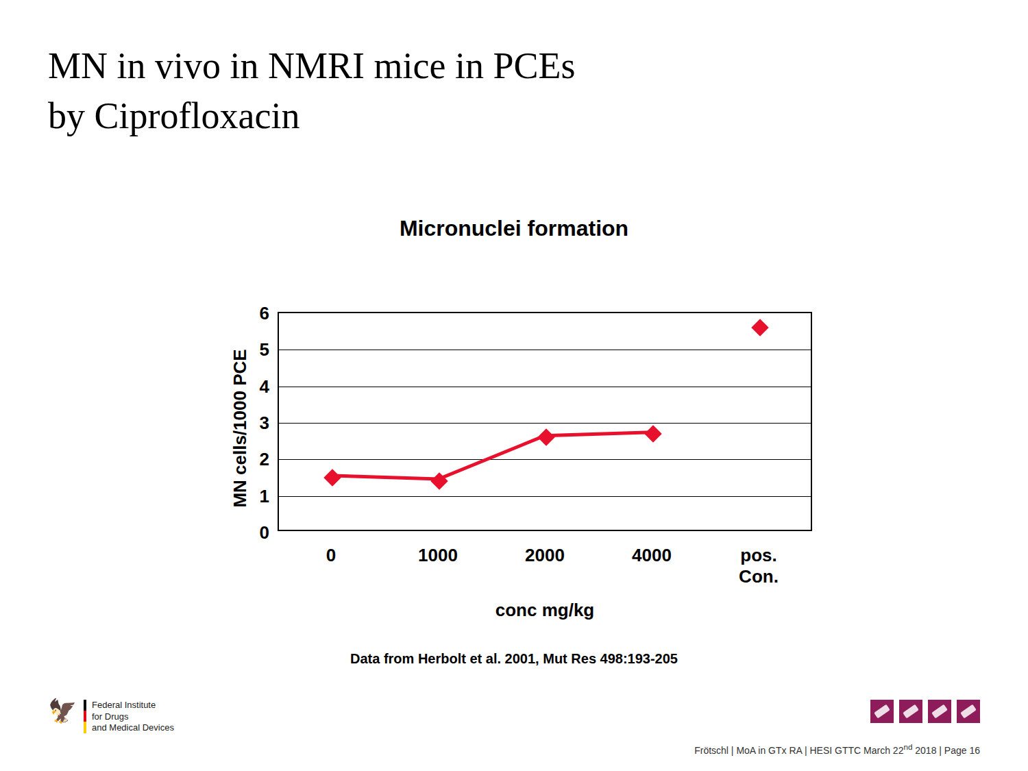MN in vivo in NMRI mice in PCEs
by Ciprofloxacin
Micronuclei formation
MN cells/1000 PCE
6
5
4
3
2
1
0
0 1000 2000 4000 pos.
Con.
conc mg/kg
Data from Herbolt et al. 2001, Mut Res 498:193-205
🦅
Federal Institute
for Drugs
and Medical Devices
Frötschl | MoA in GTx RA | HESI GTTC March 22nd 2018 | Page 16